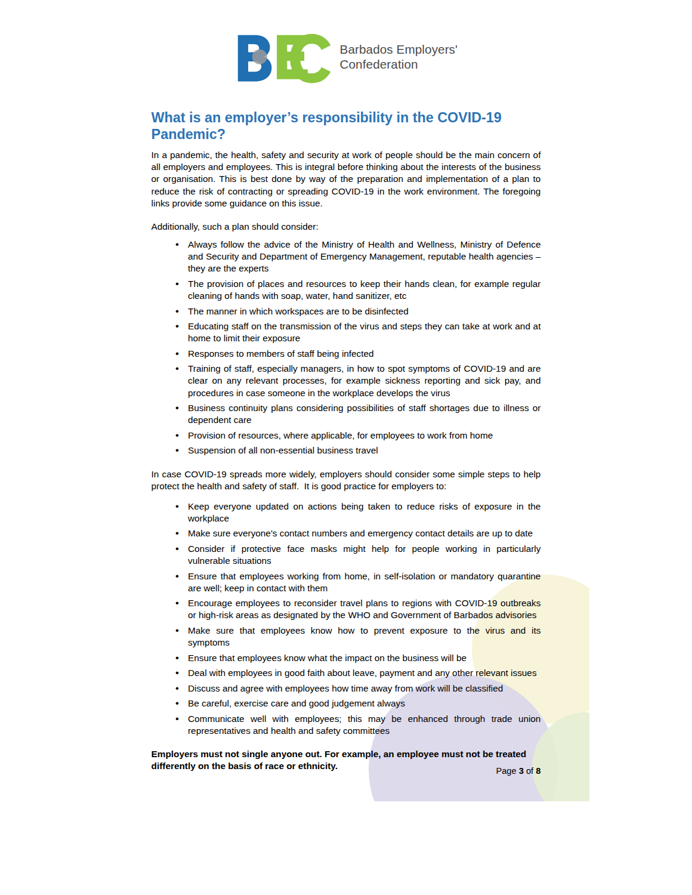Barbados Employers'
Confederation
What is an employer’s responsibility in the COVID-19 Pandemic?
In a pandemic, the health, safety and security at work of people should be the main concern of all employers and employees. This is integral before thinking about the interests of the business or organisation. This is best done by way of the preparation and implementation of a plan to reduce the risk of contracting or spreading COVID-19 in the work environment. The foregoing links provide some guidance on this issue.
Additionally, such a plan should consider:
Always follow the advice of the Ministry of Health and Wellness, Ministry of Defence and Security and Department of Emergency Management, reputable health agencies –they are the experts
The provision of places and resources to keep their hands clean, for example regular cleaning of hands with soap, water, hand sanitizer, etc
The manner in which workspaces are to be disinfected
Educating staff on the transmission of the virus and steps they can take at work and at home to limit their exposure
Responses to members of staff being infected
Training of staff, especially managers, in how to spot symptoms of COVID-19 and are clear on any relevant processes, for example sickness reporting and sick pay, and procedures in case someone in the workplace develops the virus
Business continuity plans considering possibilities of staff shortages due to illness or dependent care
Provision of resources, where applicable, for employees to work from home
Suspension of all non-essential business travel
In case COVID-19 spreads more widely, employers should consider some simple steps to help protect the health and safety of staff. It is good practice for employers to:
Keep everyone updated on actions being taken to reduce risks of exposure in the workplace
Make sure everyone's contact numbers and emergency contact details are up to date
Consider if protective face masks might help for people working in particularly vulnerable situations
Ensure that employees working from home, in self-isolation or mandatory quarantine are well; keep in contact with them
Encourage employees to reconsider travel plans to regions with COVID-19 outbreaks or high-risk areas as designated by the WHO and Government of Barbados advisories
Make sure that employees know how to prevent exposure to the virus and its symptoms
Ensure that employees know what the impact on the business will be
Deal with employees in good faith about leave, payment and any other relevant issues
Discuss and agree with employees how time away from work will be classified
Be careful, exercise care and good judgement always
Communicate well with employees; this may be enhanced through trade union representatives and health and safety committees
Employers must not single anyone out. For example, an employee must not be treated differently on the basis of race or ethnicity.
Page 3 of 8